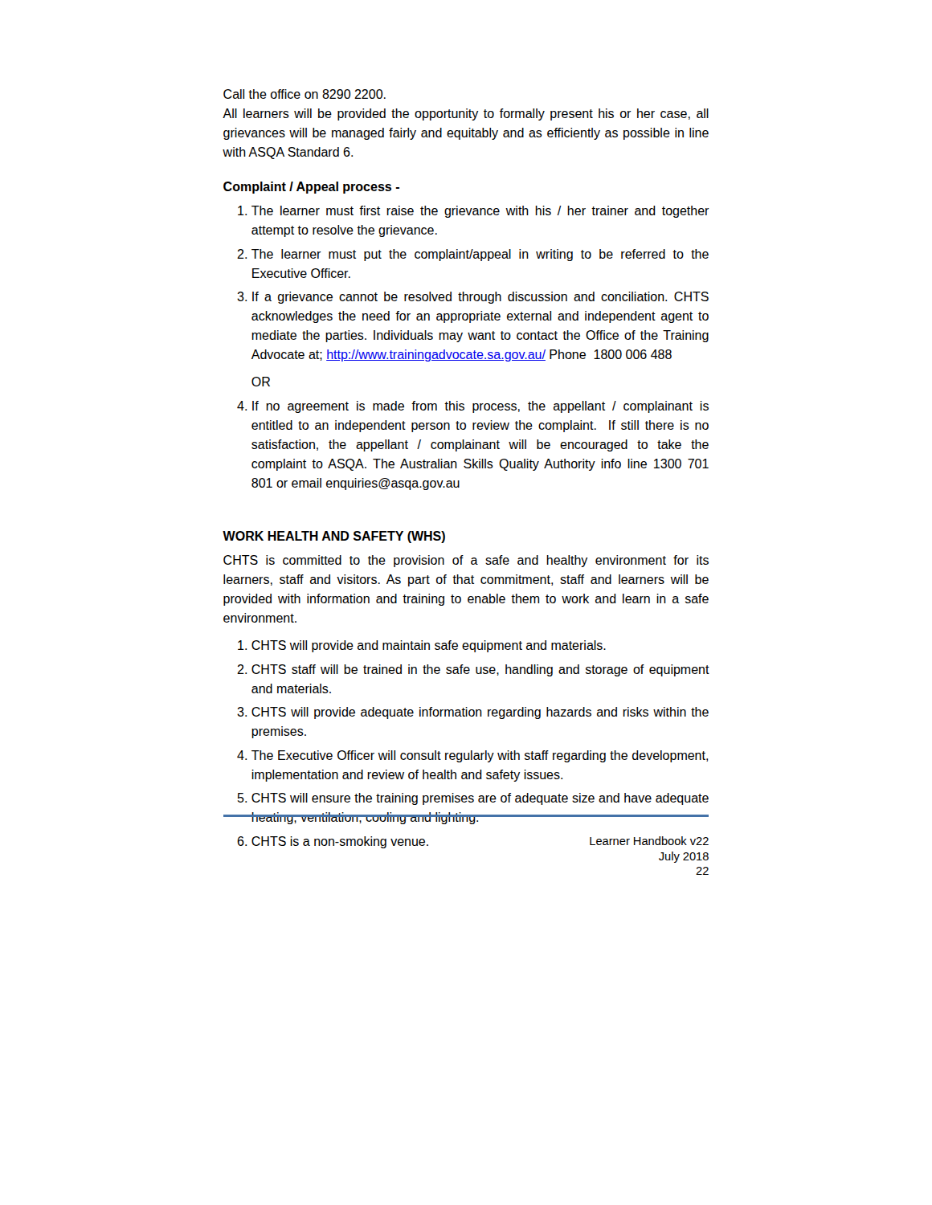Call the office on 8290 2200.
All learners will be provided the opportunity to formally present his or her case, all grievances will be managed fairly and equitably and as efficiently as possible in line with ASQA Standard 6.
Complaint / Appeal process -
The learner must first raise the grievance with his / her trainer and together attempt to resolve the grievance.
The learner must put the complaint/appeal in writing to be referred to the Executive Officer.
If a grievance cannot be resolved through discussion and conciliation. CHTS acknowledges the need for an appropriate external and independent agent to mediate the parties. Individuals may want to contact the Office of the Training Advocate at; http://www.trainingadvocate.sa.gov.au/ Phone 1800 006 488
OR
If no agreement is made from this process, the appellant / complainant is entitled to an independent person to review the complaint. If still there is no satisfaction, the appellant / complainant will be encouraged to take the complaint to ASQA. The Australian Skills Quality Authority info line 1300 701 801 or email enquiries@asqa.gov.au
WORK HEALTH AND SAFETY (WHS)
CHTS is committed to the provision of a safe and healthy environment for its learners, staff and visitors. As part of that commitment, staff and learners will be provided with information and training to enable them to work and learn in a safe environment.
CHTS will provide and maintain safe equipment and materials.
CHTS staff will be trained in the safe use, handling and storage of equipment and materials.
CHTS will provide adequate information regarding hazards and risks within the premises.
The Executive Officer will consult regularly with staff regarding the development, implementation and review of health and safety issues.
CHTS will ensure the training premises are of adequate size and have adequate heating, ventilation, cooling and lighting.
CHTS is a non-smoking venue.
Learner Handbook v22
July 2018
22